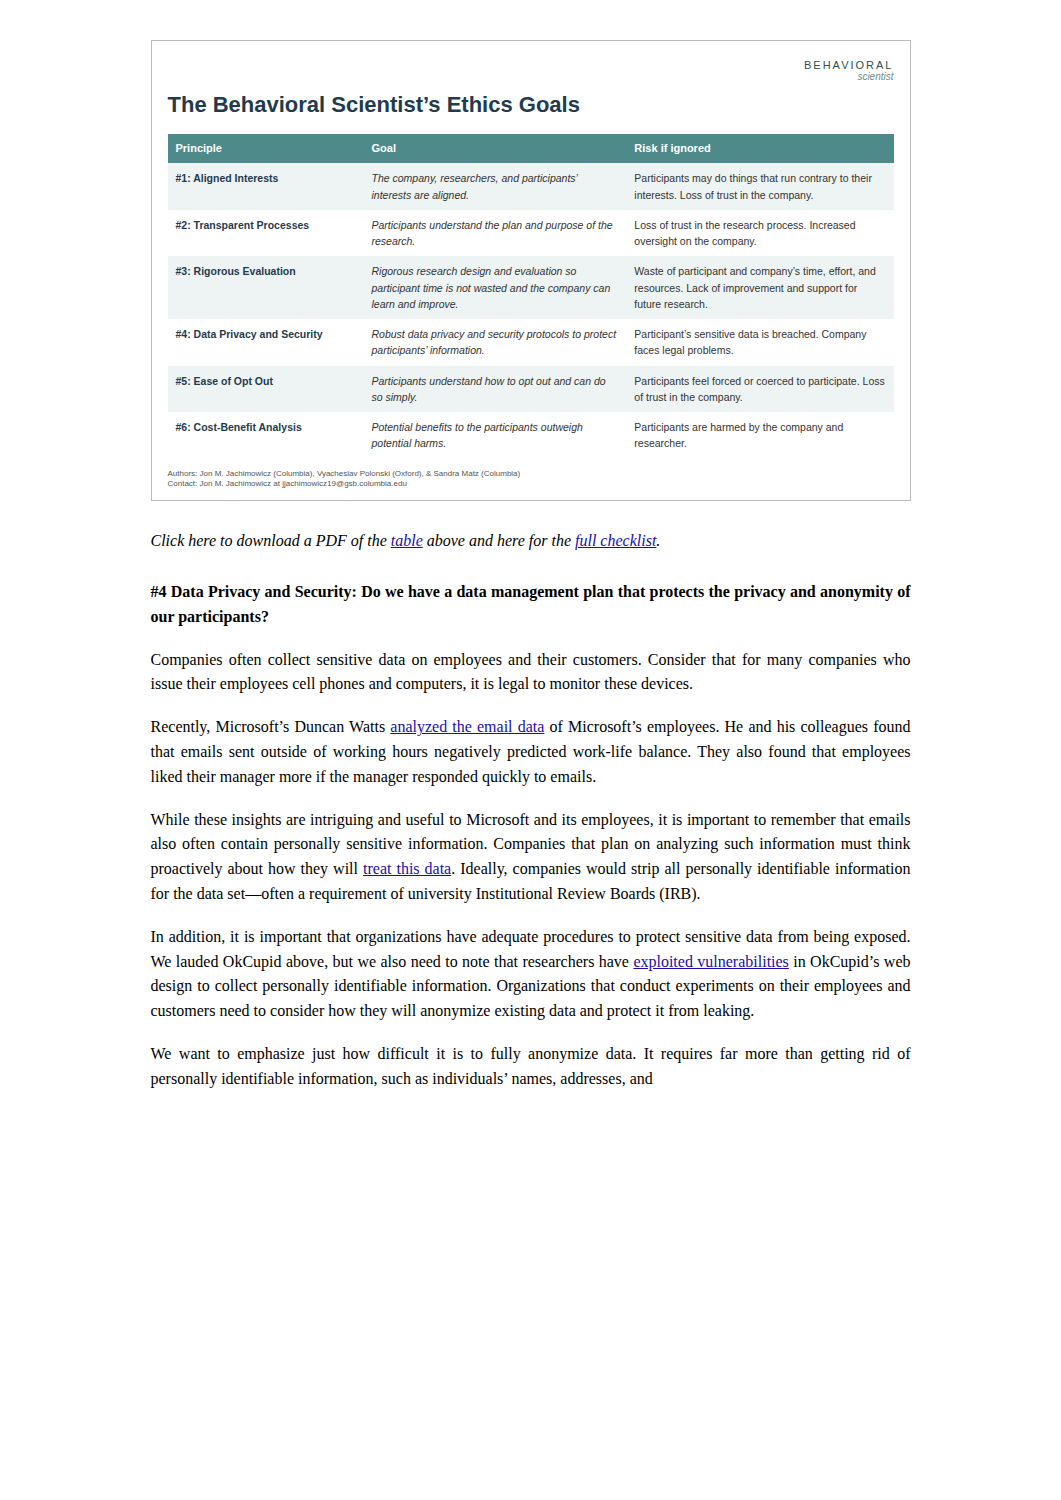BEHAVIORAL scientist
The Behavioral Scientist’s Ethics Goals
| Principle | Goal | Risk if ignored |
| --- | --- | --- |
| #1: Aligned Interests | The company, researchers, and participants’ interests are aligned. | Participants may do things that run contrary to their interests. Loss of trust in the company. |
| #2: Transparent Processes | Participants understand the plan and purpose of the research. | Loss of trust in the research process. Increased oversight on the company. |
| #3: Rigorous Evaluation | Rigorous research design and evaluation so participant time is not wasted and the company can learn and improve. | Waste of participant and company’s time, effort, and resources. Lack of improvement and support for future research. |
| #4: Data Privacy and Security | Robust data privacy and security protocols to protect participants’ information. | Participant’s sensitive data is breached. Company faces legal problems. |
| #5: Ease of Opt Out | Participants understand how to opt out and can do so simply. | Participants feel forced or coerced to participate. Loss of trust in the company. |
| #6: Cost-Benefit Analysis | Potential benefits to the participants outweigh potential harms. | Participants are harmed by the company and researcher. |
Authors: Jon M. Jachimowicz (Columbia), Vyacheslav Polonski (Oxford), & Sandra Matz (Columbia)
Contact: Jon M. Jachimowicz at jjachimowicz19@gsb.columbia.edu
Click here to download a PDF of the table above and here for the full checklist.
#4 Data Privacy and Security: Do we have a data management plan that protects the privacy and anonymity of our participants?
Companies often collect sensitive data on employees and their customers. Consider that for many companies who issue their employees cell phones and computers, it is legal to monitor these devices.
Recently, Microsoft’s Duncan Watts analyzed the email data of Microsoft’s employees. He and his colleagues found that emails sent outside of working hours negatively predicted work-life balance. They also found that employees liked their manager more if the manager responded quickly to emails.
While these insights are intriguing and useful to Microsoft and its employees, it is important to remember that emails also often contain personally sensitive information. Companies that plan on analyzing such information must think proactively about how they will treat this data. Ideally, companies would strip all personally identifiable information for the data set—often a requirement of university Institutional Review Boards (IRB).
In addition, it is important that organizations have adequate procedures to protect sensitive data from being exposed. We lauded OkCupid above, but we also need to note that researchers have exploited vulnerabilities in OkCupid’s web design to collect personally identifiable information. Organizations that conduct experiments on their employees and customers need to consider how they will anonymize existing data and protect it from leaking.
We want to emphasize just how difficult it is to fully anonymize data. It requires far more than getting rid of personally identifiable information, such as individuals’ names, addresses, and